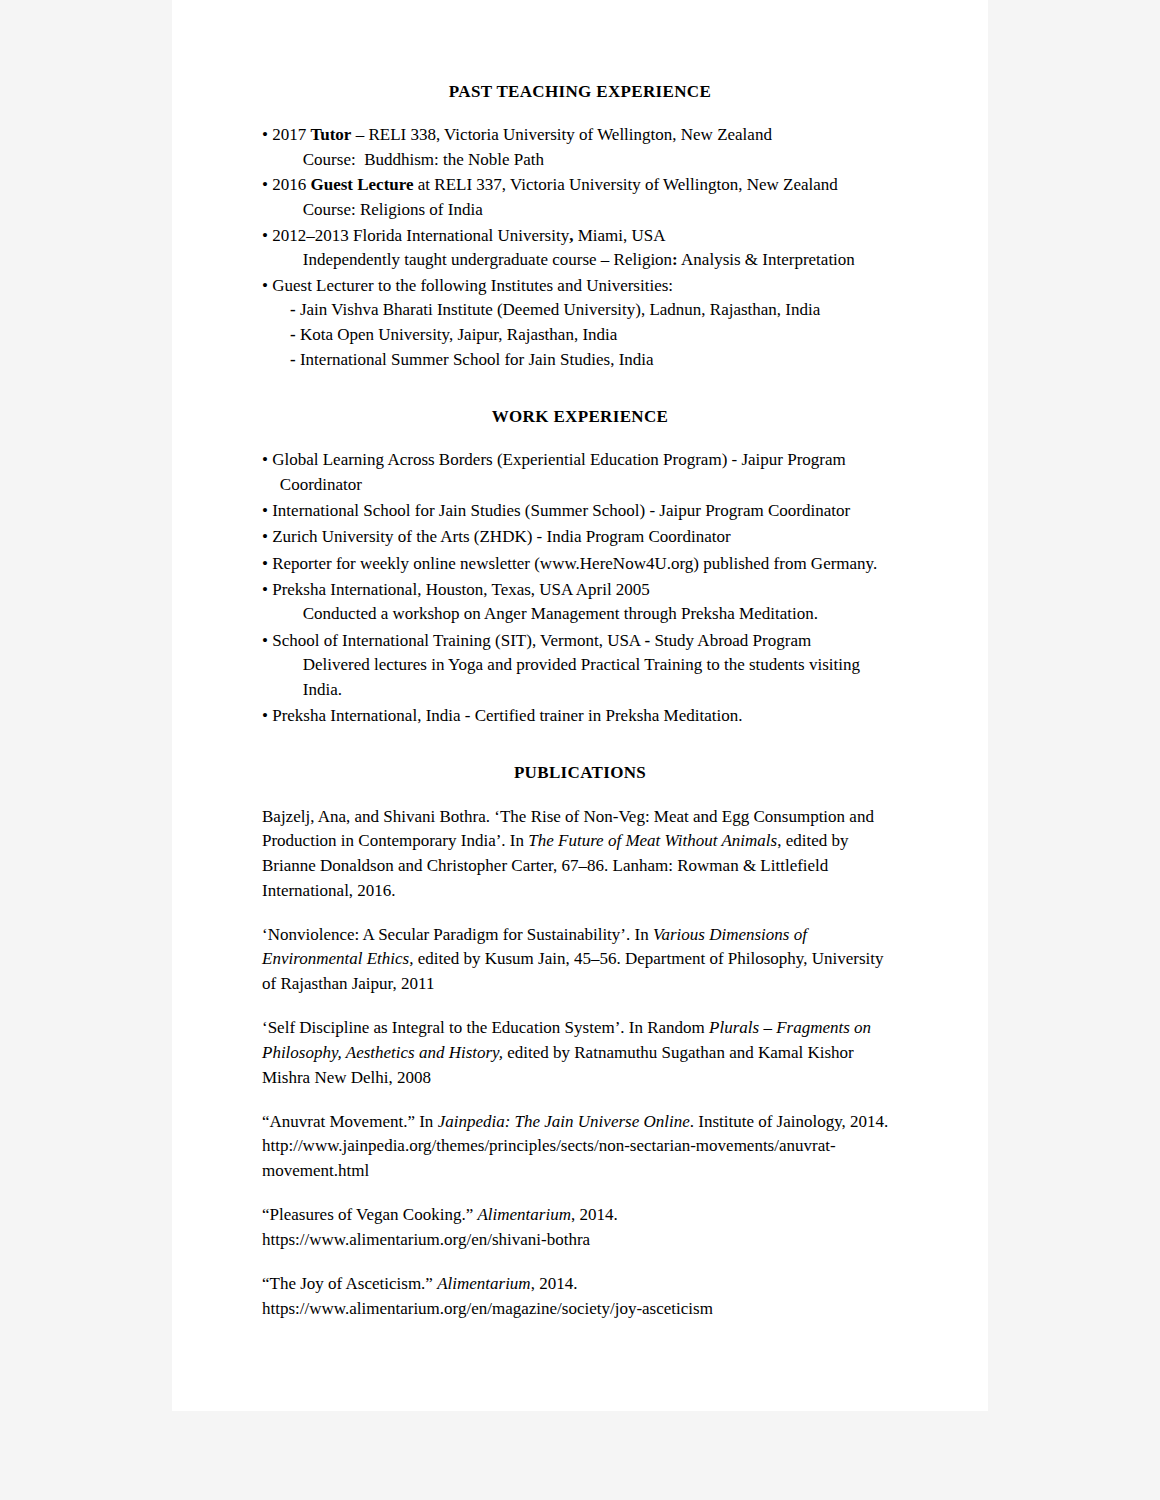PAST TEACHING EXPERIENCE
2017 Tutor – RELI 338, Victoria University of Wellington, New Zealand Course: Buddhism: the Noble Path
2016 Guest Lecture at RELI 337, Victoria University of Wellington, New Zealand Course: Religions of India
2012–2013 Florida International University, Miami, USA Independently taught undergraduate course – Religion: Analysis & Interpretation
Guest Lecturer to the following Institutes and Universities: - Jain Vishva Bharati Institute (Deemed University), Ladnun, Rajasthan, India - Kota Open University, Jaipur, Rajasthan, India - International Summer School for Jain Studies, India
WORK EXPERIENCE
Global Learning Across Borders (Experiential Education Program) - Jaipur Program Coordinator
International School for Jain Studies (Summer School) - Jaipur Program Coordinator
Zurich University of the Arts (ZHDK) - India Program Coordinator
Reporter for weekly online newsletter (www.HereNow4U.org) published from Germany.
Preksha International, Houston, Texas, USA April 2005 Conducted a workshop on Anger Management through Preksha Meditation.
School of International Training (SIT), Vermont, USA - Study Abroad Program Delivered lectures in Yoga and provided Practical Training to the students visiting India.
Preksha International, India - Certified trainer in Preksha Meditation.
PUBLICATIONS
Bajzelj, Ana, and Shivani Bothra. ‘The Rise of Non-Veg: Meat and Egg Consumption and Production in Contemporary India’. In The Future of Meat Without Animals, edited by Brianne Donaldson and Christopher Carter, 67–86. Lanham: Rowman & Littlefield International, 2016.
‘Nonviolence: A Secular Paradigm for Sustainability’. In Various Dimensions of Environmental Ethics, edited by Kusum Jain, 45–56. Department of Philosophy, University of Rajasthan Jaipur, 2011
‘Self Discipline as Integral to the Education System’. In Random Plurals – Fragments on Philosophy, Aesthetics and History, edited by Ratnamuthu Sugathan and Kamal Kishor Mishra New Delhi, 2008
“Anuvrat Movement.” In Jainpedia: The Jain Universe Online. Institute of Jainology, 2014.
http://www.jainpedia.org/themes/principles/sects/non-sectarian-movements/anuvrat-movement.html
“Pleasures of Vegan Cooking.” Alimentarium, 2014.
https://www.alimentarium.org/en/shivani-bothra
“The Joy of Asceticism.” Alimentarium, 2014.
https://www.alimentarium.org/en/magazine/society/joy-asceticism